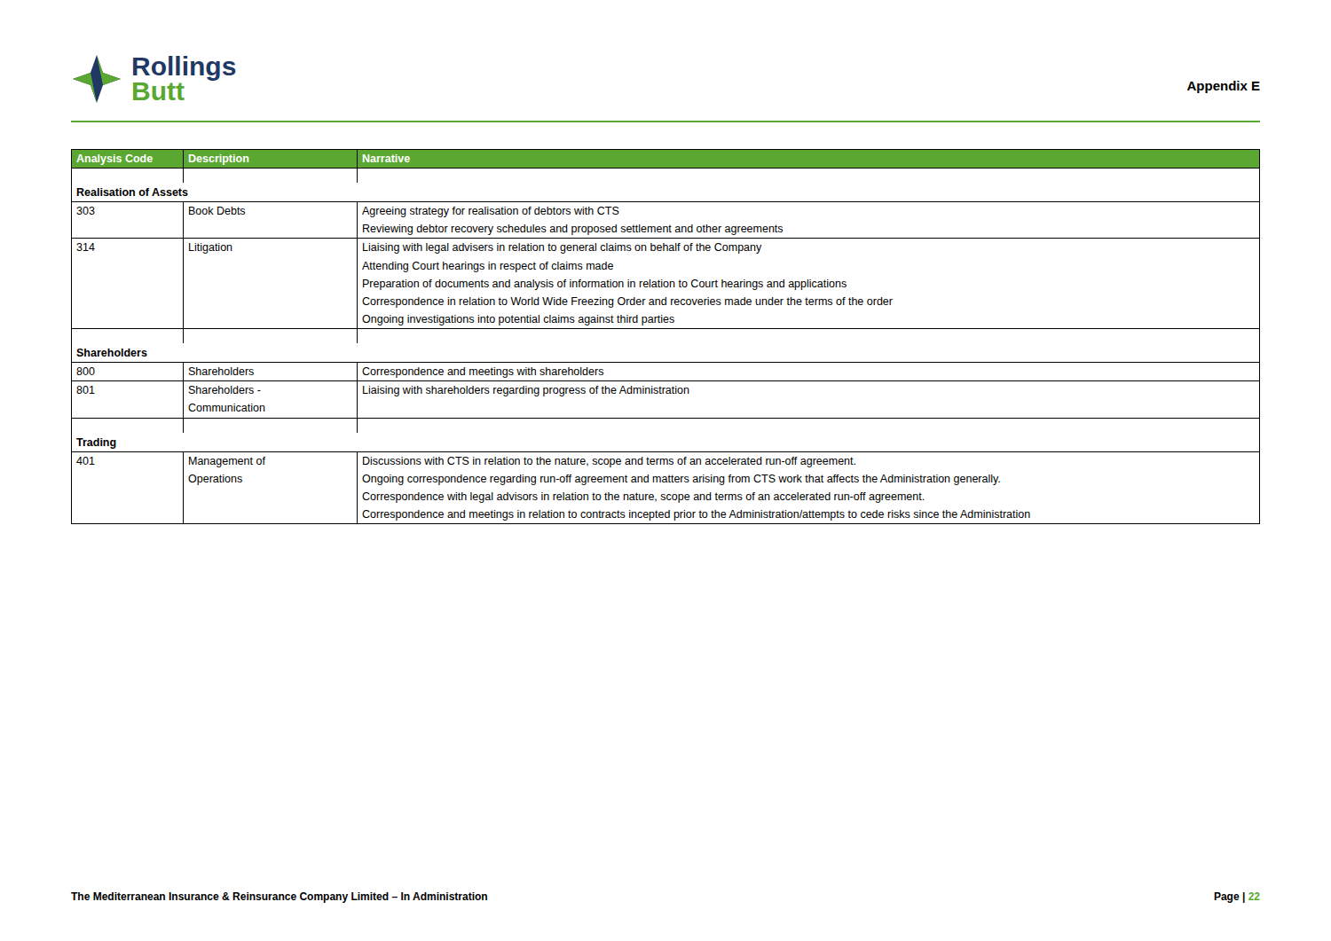Rollings
Butt
Appendix E
| Analysis Code | Description | Narrative |
| --- | --- | --- |
| Realisation of Assets |
| 303 | Book Debts | Agreeing strategy for realisation of debtors with CTS |
| | | Reviewing debtor recovery schedules and proposed settlement and other agreements |
| 314 | Litigation | Liaising with legal advisers in relation to general claims on behalf of the Company |
| | | Attending Court hearings in respect of claims made |
| | | Preparation of documents and analysis of information in relation to Court hearings and applications |
| | | Correspondence in relation to World Wide Freezing Order and recoveries made under the terms of the order |
| | | Ongoing investigations into potential claims against third parties |
| Shareholders |
| 800 | Shareholders | Correspondence and meetings with shareholders |
| 801 | Shareholders - | Liaising with shareholders regarding progress of the Administration |
| | Communication | |
| Trading |
| 401 | Management of | Discussions with CTS in relation to the nature, scope and terms of an accelerated run-off agreement. |
| | Operations | Ongoing correspondence regarding run-off agreement and matters arising from CTS work that affects the Administration generally. |
| | | Correspondence with legal advisors in relation to the nature, scope and terms of an accelerated run-off agreement. |
| | | Correspondence and meetings in relation to contracts incepted prior to the Administration/attempts to cede risks since the Administration |
The Mediterranean Insurance & Reinsurance Company Limited – In Administration
Page | 22